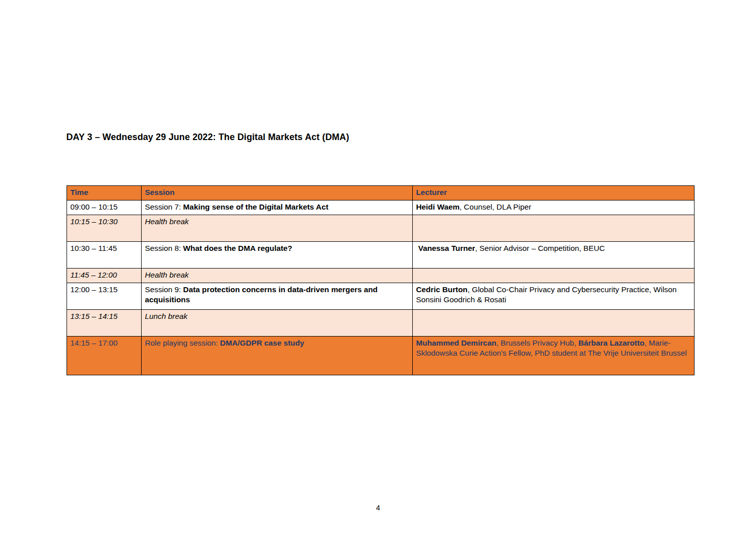DAY 3 – Wednesday 29 June 2022: The Digital Markets Act (DMA)
| Time | Session | Lecturer |
| --- | --- | --- |
| 09:00 – 10:15 | Session 7: Making sense of the Digital Markets Act | Heidi Waem , Counsel, DLA Piper |
| 10:15 – 10:30 | Health break | |
| 10:30 – 11:45 | Session 8: What does the DMA regulate? | Vanessa Turner , Senior Advisor – Competition, BEUC |
| 11:45 – 12:00 | Health break | |
| 12:00 – 13:15 | Session 9: Data protection concerns in data-driven mergers and acquisitions | Cedric Burton , Global Co-Chair Privacy and Cybersecurity Practice, Wilson Sonsini Goodrich & Rosati |
| 13:15 – 14:15 | Lunch break | |
| 14:15 – 17:00 | Role playing session: DMA/GDPR case study | Muhammed Demircan , Brussels Privacy Hub, Bárbara Lazarotto , Marie-Sklodowska Curie Action's Fellow, PhD student at The Vrije Universiteit Brussel |
4